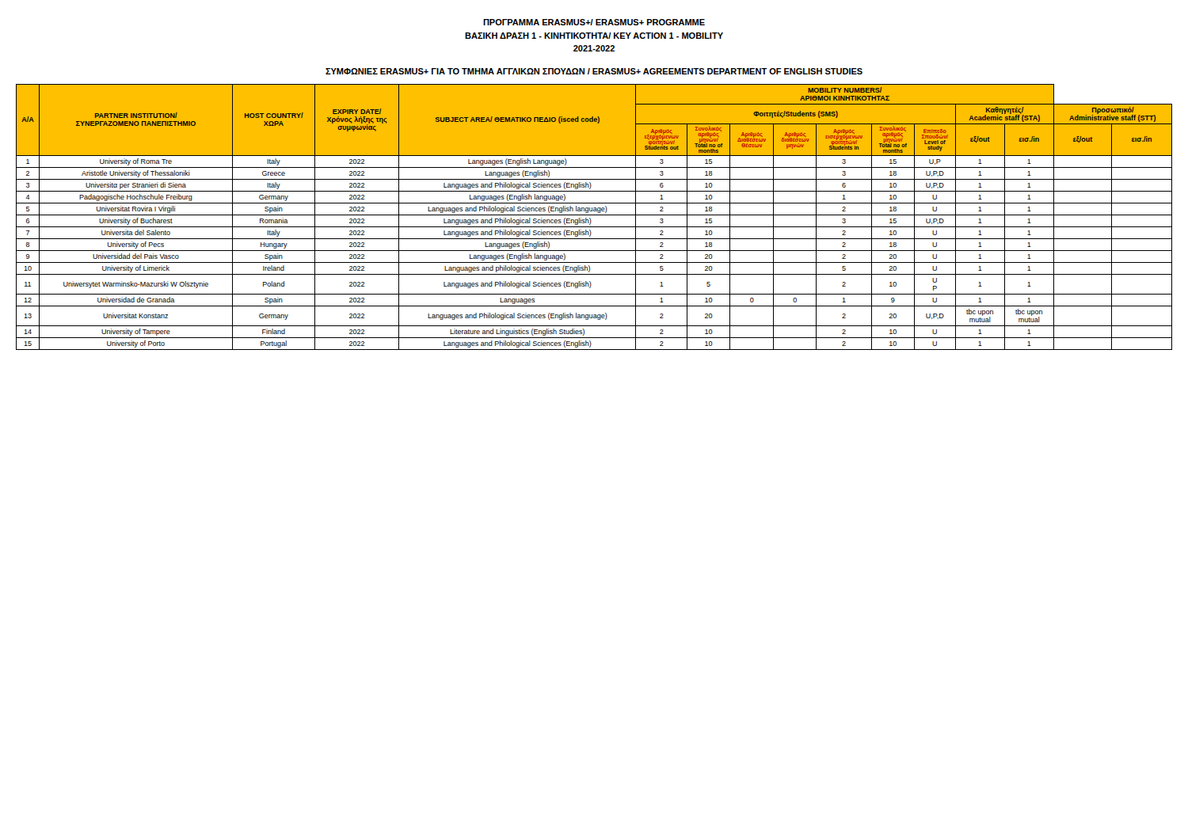ΠΡΟΓΡΑΜΜΑ ERASMUS+/ ERASMUS+ PROGRAMME
ΒΑΣΙΚΗ ΔΡΑΣΗ 1 - ΚΙΝΗΤΙΚΟΤΗΤΑ/ KEY ACTION 1 - MOBILITY
2021-2022
ΣΥΜΦΩΝΙΕΣ ERASMUS+ ΓΙΑ ΤΟ ΤΜΗΜΑ ΑΓΓΛΙΚΩΝ ΣΠΟΥΔΩΝ / ERASMUS+ AGREEMENTS DEPARTMENT OF ENGLISH STUDIES
| A/A | PARTNER INSTITUTION/ ΣΥΝΕΡΓΑΖΟΜΕΝΟ ΠΑΝΕΠΙΣΤΗΜΙΟ | HOST COUNTRY/ ΧΩΡΑ | EXPIRY DATE/ Χρόνος λήξης της συμφωνίας | SUBJECT AREA/ ΘΕΜΑΤΙΚΟ ΠΕΔΙΟ (isced code) | MOBILITY NUMBERS/ ΑΡΙΘΜΟΙ ΚΙΝΗΤΙΚΟΤΗΤΑΣ |
| --- | --- | --- | --- | --- | --- |
| Φοιτητές/Students (SMS) | Καθηγητές/ Academic staff (STA) | Προσωπικό/ Administrative staff (STT) |
| Αριθμός εξερχόμενων φοιτητών/ Students out | Συνολικός αριθμός μηνών/ Total no of months | Αριθμός Διαθέσεων Θέσεων | Αριθμός διαθέσεων μηνών | Αριθμός εισερχόμενων φοιτητών/ Students in | Συνολικός αριθμός μηνών/ Total no of months | Επίπεδο Σπουδών/ Level of study | εξ/out | εισ./in | εξ/out | εισ./in |
| 1 | University of Roma Tre | Italy | 2022 | Languages (English Language) | 3 | 15 | | | 3 | 15 | U,P | 1 | 1 | | |
| 2 | Aristotle University of Thessaloniki | Greece | 2022 | Languages (English) | 3 | 18 | | | 3 | 18 | U,P,D | 1 | 1 | | |
| 3 | Universitα per Stranieri di Siena | Italy | 2022 | Languages and Philological Sciences (English) | 6 | 10 | | | 6 | 10 | U,P,D | 1 | 1 | | |
| 4 | Padagogische Hochschule Freiburg | Germany | 2022 | Languages (English language) | 1 | 10 | | | 1 | 10 | U | 1 | 1 | | |
| 5 | Universitat Rovira I Virgili | Spain | 2022 | Languages and Philological Sciences (English language) | 2 | 18 | | | 2 | 18 | U | 1 | 1 | | |
| 6 | University of Bucharest | Romania | 2022 | Languages and Philological Sciences (English) | 3 | 15 | | | 3 | 15 | U,P,D | 1 | 1 | | |
| 7 | Universita del Salento | Italy | 2022 | Languages and Philological Sciences (English) | 2 | 10 | | | 2 | 10 | U | 1 | 1 | | |
| 8 | University of Pecs | Hungary | 2022 | Languages (English) | 2 | 18 | | | 2 | 18 | U | 1 | 1 | | |
| 9 | Universidad del Pais Vasco | Spain | 2022 | Languages (English language) | 2 | 20 | | | 2 | 20 | U | 1 | 1 | | |
| 10 | University of Limerick | Ireland | 2022 | Languages and philological sciences (English) | 5 | 20 | | | 5 | 20 | U | 1 | 1 | | |
| 11 | Uniwersytet Warminsko-Mazurski W Olsztynie | Poland | 2022 | Languages and Philological Sciences (English) | 1 | 5 | | | 2 | 10 | U P | 1 | 1 | | |
| 12 | Universidad de Granada | Spain | 2022 | Languages | 1 | 10 | 0 | 0 | 1 | 9 | U | 1 | 1 | | |
| 13 | Universitat Konstanz | Germany | 2022 | Languages and Philological Sciences (English language) | 2 | 20 | | | 2 | 20 | U,P,D | tbc upon mutual | tbc upon mutual | | |
| 14 | University of Tampere | Finland | 2022 | Literature and Linguistics (English Studies) | 2 | 10 | | | 2 | 10 | U | 1 | 1 | | |
| 15 | University of Porto | Portugal | 2022 | Languages and Philological Sciences (English) | 2 | 10 | | | 2 | 10 | U | 1 | 1 | | |